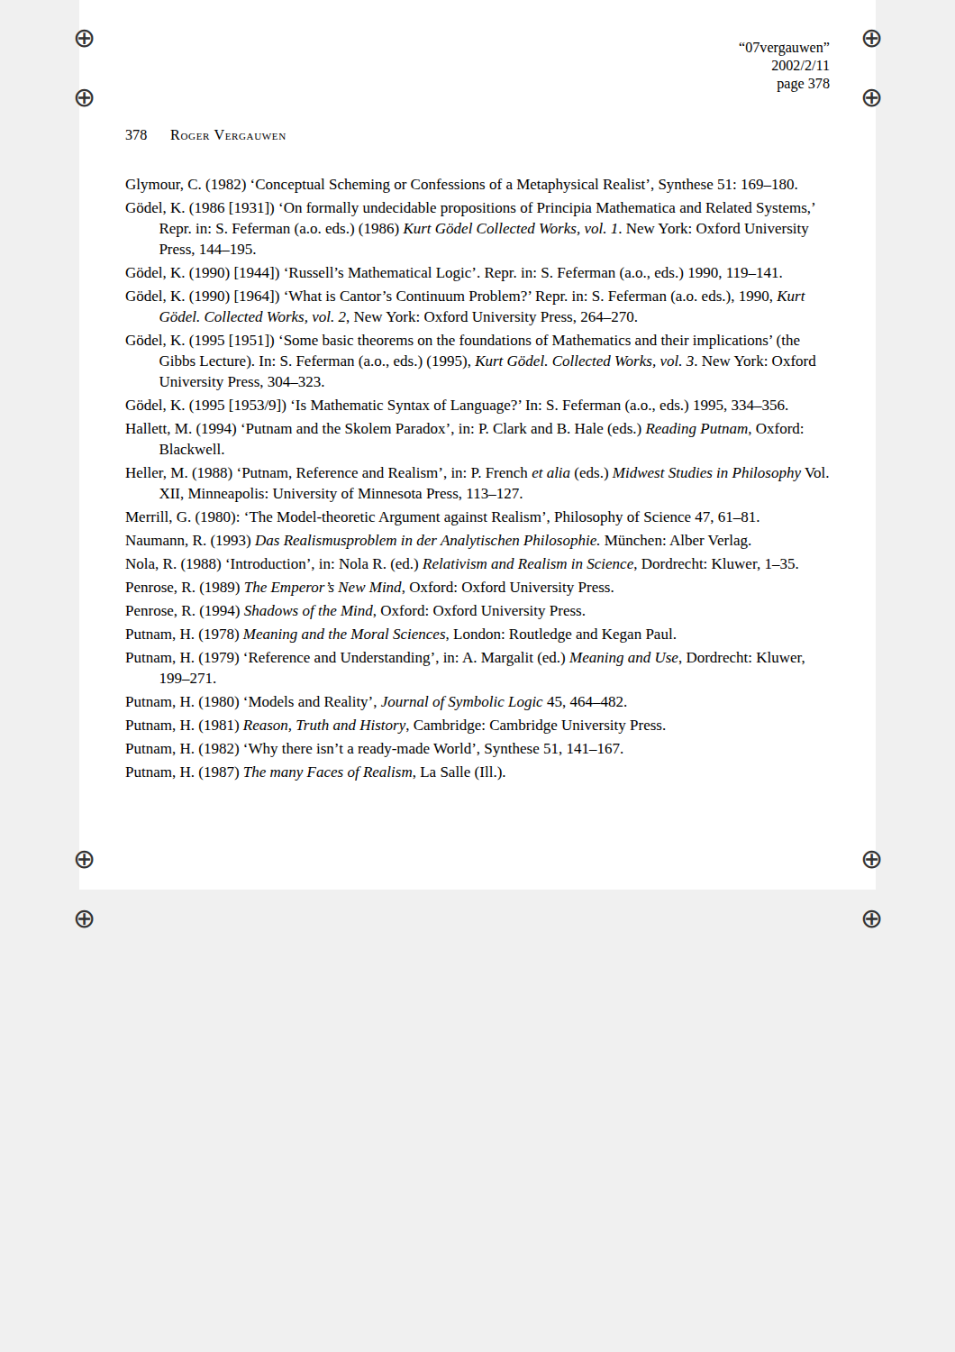⊕ ⊕ ⊕ ⊕
“07vergauwen”
2002/2/11
page 378
378 Roger Vergauwen
Glymour, C. (1982) ‘Conceptual Scheming or Confessions of a Metaphysical Realist’, Synthese 51: 169–180.
Gödel, K. (1986 [1931]) ‘On formally undecidable propositions of Principia Mathematica and Related Systems,’ Repr. in: S. Feferman (a.o. eds.) (1986) Kurt Gödel Collected Works, vol. 1. New York: Oxford University Press, 144–195.
Gödel, K. (1990) [1944]) ‘Russell’s Mathematical Logic’. Repr. in: S. Feferman (a.o., eds.) 1990, 119–141.
Gödel, K. (1990) [1964]) ‘What is Cantor’s Continuum Problem?’ Repr. in: S. Feferman (a.o. eds.), 1990, Kurt Gödel. Collected Works, vol. 2, New York: Oxford University Press, 264–270.
Gödel, K. (1995 [1951]) ‘Some basic theorems on the foundations of Mathematics and their implications’ (the Gibbs Lecture). In: S. Feferman (a.o., eds.) (1995), Kurt Gödel. Collected Works, vol. 3. New York: Oxford University Press, 304–323.
Gödel, K. (1995 [1953/9]) ‘Is Mathematic Syntax of Language?’ In: S. Feferman (a.o., eds.) 1995, 334–356.
Hallett, M. (1994) ‘Putnam and the Skolem Paradox’, in: P. Clark and B. Hale (eds.) Reading Putnam, Oxford: Blackwell.
Heller, M. (1988) ‘Putnam, Reference and Realism’, in: P. French et alia (eds.) Midwest Studies in Philosophy Vol. XII, Minneapolis: University of Minnesota Press, 113–127.
Merrill, G. (1980): ‘The Model-theoretic Argument against Realism’, Philosophy of Science 47, 61–81.
Naumann, R. (1993) Das Realismusproblem in der Analytischen Philosophie. München: Alber Verlag.
Nola, R. (1988) ‘Introduction’, in: Nola R. (ed.) Relativism and Realism in Science, Dordrecht: Kluwer, 1–35.
Penrose, R. (1989) The Emperor’s New Mind, Oxford: Oxford University Press.
Penrose, R. (1994) Shadows of the Mind, Oxford: Oxford University Press.
Putnam, H. (1978) Meaning and the Moral Sciences, London: Routledge and Kegan Paul.
Putnam, H. (1979) ‘Reference and Understanding’, in: A. Margalit (ed.) Meaning and Use, Dordrecht: Kluwer, 199–271.
Putnam, H. (1980) ‘Models and Reality’, Journal of Symbolic Logic 45, 464–482.
Putnam, H. (1981) Reason, Truth and History, Cambridge: Cambridge University Press.
Putnam, H. (1982) ‘Why there isn’t a ready-made World’, Synthese 51, 141–167.
Putnam, H. (1987) The many Faces of Realism, La Salle (Ill.).
⊕ ⊕ ⊕ ⊕